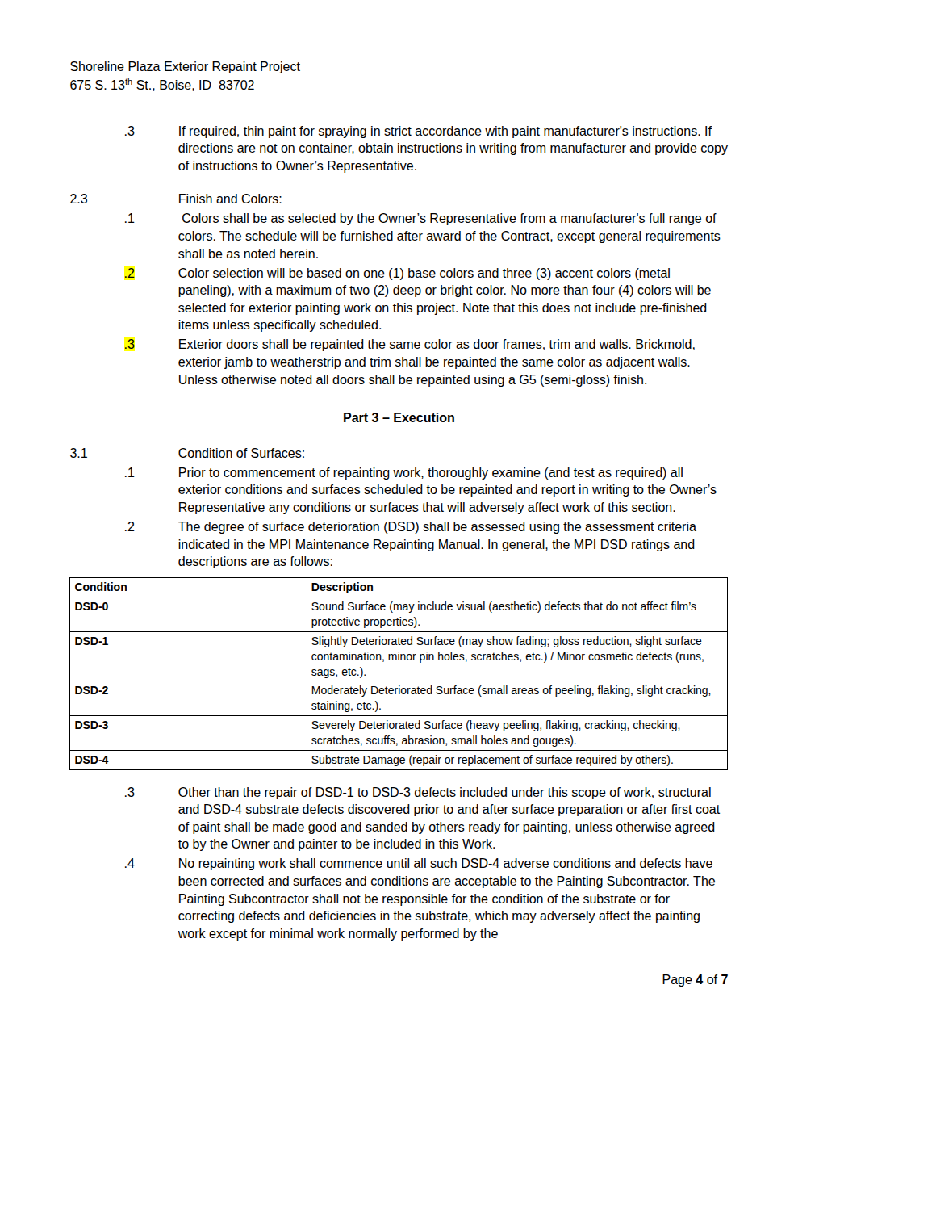Shoreline Plaza Exterior Repaint Project
675 S. 13th St., Boise, ID 83702
.3
If required, thin paint for spraying in strict accordance with paint manufacturer's instructions. If directions are not on container, obtain instructions in writing from manufacturer and provide copy of instructions to Owner’s Representative.
2.3
Finish and Colors:
.1
Colors shall be as selected by the Owner’s Representative from a manufacturer's full range of colors. The schedule will be furnished after award of the Contract, except general requirements shall be as noted herein.
.2
Color selection will be based on one (1) base colors and three (3) accent colors (metal paneling), with a maximum of two (2) deep or bright color. No more than four (4) colors will be selected for exterior painting work on this project. Note that this does not include pre-finished items unless specifically scheduled.
.3
Exterior doors shall be repainted the same color as door frames, trim and walls. Brickmold, exterior jamb to weatherstrip and trim shall be repainted the same color as adjacent walls. Unless otherwise noted all doors shall be repainted using a G5 (semi-gloss) finish.
Part 3 – Execution
3.1
Condition of Surfaces:
.1
Prior to commencement of repainting work, thoroughly examine (and test as required) all exterior conditions and surfaces scheduled to be repainted and report in writing to the Owner’s Representative any conditions or surfaces that will adversely affect work of this section.
.2
The degree of surface deterioration (DSD) shall be assessed using the assessment criteria indicated in the MPI Maintenance Repainting Manual. In general, the MPI DSD ratings and descriptions are as follows:
| Condition | Description |
| --- | --- |
| DSD-0 | Sound Surface (may include visual (aesthetic) defects that do not affect film’s protective properties). |
| DSD-1 | Slightly Deteriorated Surface (may show fading; gloss reduction, slight surface contamination, minor pin holes, scratches, etc.) / Minor cosmetic defects (runs, sags, etc.). |
| DSD-2 | Moderately Deteriorated Surface (small areas of peeling, flaking, slight cracking, staining, etc.). |
| DSD-3 | Severely Deteriorated Surface (heavy peeling, flaking, cracking, checking, scratches, scuffs, abrasion, small holes and gouges). |
| DSD-4 | Substrate Damage (repair or replacement of surface required by others). |
.3
Other than the repair of DSD-1 to DSD-3 defects included under this scope of work, structural and DSD-4 substrate defects discovered prior to and after surface preparation or after first coat of paint shall be made good and sanded by others ready for painting, unless otherwise agreed to by the Owner and painter to be included in this Work.
.4
No repainting work shall commence until all such DSD-4 adverse conditions and defects have been corrected and surfaces and conditions are acceptable to the Painting Subcontractor. The Painting Subcontractor shall not be responsible for the condition of the substrate or for correcting defects and deficiencies in the substrate, which may adversely affect the painting work except for minimal work normally performed by the
Page 4 of 7